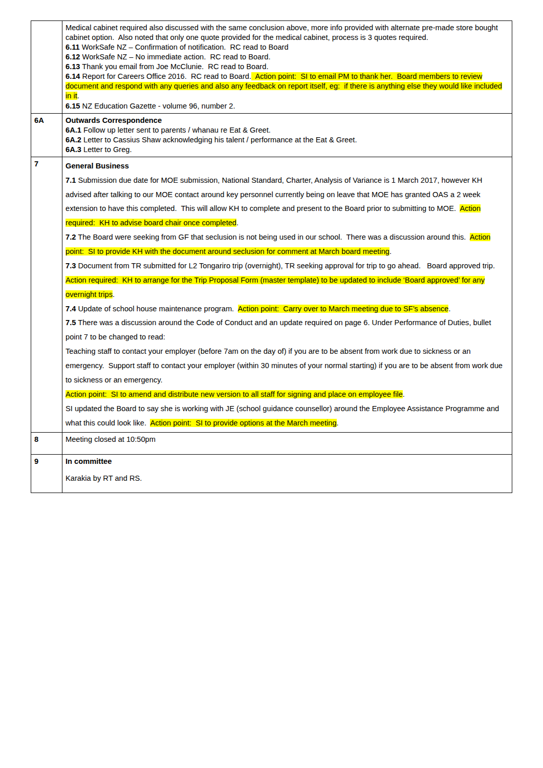| | Medical cabinet required also discussed with the same conclusion above, more info provided with alternate pre-made store bought cabinet option. Also noted that only one quote provided for the medical cabinet, process is 3 quotes required. 6.11 WorkSafe NZ – Confirmation of notification. RC read to Board 6.12 WorkSafe NZ – No immediate action. RC read to Board. 6.13 Thank you email from Joe McClunie. RC read to Board. 6.14 Report for Careers Office 2016. RC read to Board. Action point: SI to email PM to thank her. Board members to review document and respond with any queries and also any feedback on report itself, eg: if there is anything else they would like included in it . 6.15 NZ Education Gazette - volume 96, number 2. |
| 6A | Outwards Correspondence 6A.1 Follow up letter sent to parents / whanau re Eat & Greet. 6A.2 Letter to Cassius Shaw acknowledging his talent / performance at the Eat & Greet. 6A.3 Letter to Greg. |
| 7 | General Business 7.1 Submission due date for MOE submission, National Standard, Charter, Analysis of Variance is 1 March 2017, however KH advised after talking to our MOE contact around key personnel currently being on leave that MOE has granted OAS a 2 week extension to have this completed. This will allow KH to complete and present to the Board prior to submitting to MOE. Action required: KH to advise board chair once completed . 7.2 The Board were seeking from GF that seclusion is not being used in our school. There was a discussion around this. Action point: SI to provide KH with the document around seclusion for comment at March board meeting . 7.3 Document from TR submitted for L2 Tongariro trip (overnight), TR seeking approval for trip to go ahead. Board approved trip. Action required: KH to arrange for the Trip Proposal Form (master template) to be updated to include ‘Board approved’ for any overnight trips . 7.4 Update of school house maintenance program. Action point: Carry over to March meeting due to SF’s absence . 7.5 There was a discussion around the Code of Conduct and an update required on page 6. Under Performance of Duties, bullet point 7 to be changed to read: Teaching staff to contact your employer (before 7am on the day of) if you are to be absent from work due to sickness or an emergency. Support staff to contact your employer (within 30 minutes of your normal starting) if you are to be absent from work due to sickness or an emergency. Action point: SI to amend and distribute new version to all staff for signing and place on employee file . SI updated the Board to say she is working with JE (school guidance counsellor) around the Employee Assistance Programme and what this could look like. Action point: SI to provide options at the March meeting . |
| 8 | Meeting closed at 10:50pm |
| 9 | In committee Karakia by RT and RS. |